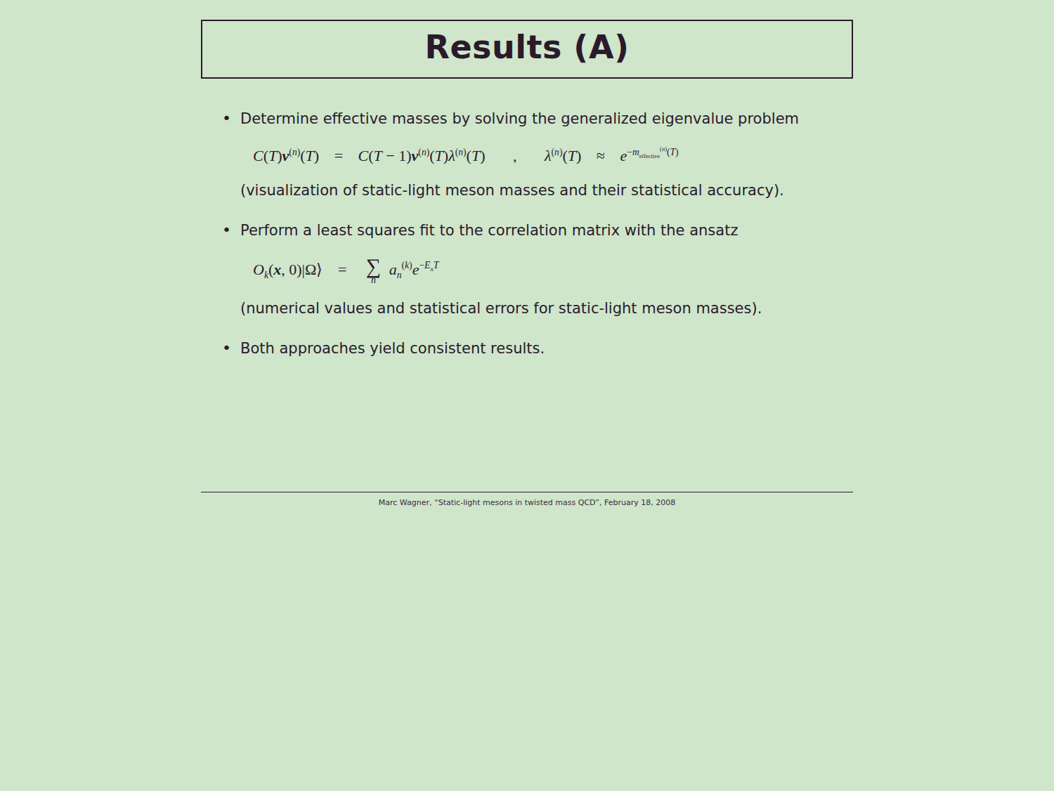Results (A)
Determine effective masses by solving the generalized eigenvalue problem
C(T)v(n)(T) = C(T − 1)v(n)(T)λ(n)(T) , λ(n)(T) ≈ e−meffective(n)(T)
(visualization of static-light meson masses and their statistical accuracy).
Perform a least squares fit to the correlation matrix with the ansatz
Ok(x, 0)|Ω⟩ = ∑n an(k)e−EnT
(numerical values and statistical errors for static-light meson masses).
Both approaches yield consistent results.
Marc Wagner, “Static-light mesons in twisted mass QCD”, February 18, 2008